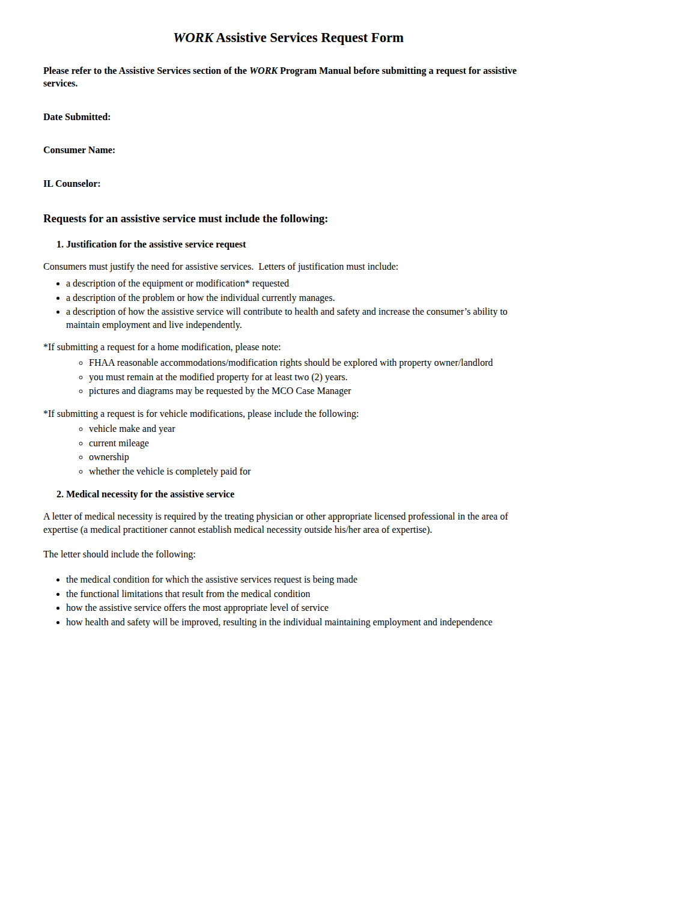WORK Assistive Services Request Form
Please refer to the Assistive Services section of the WORK Program Manual before submitting a request for assistive services.
Date Submitted:
Consumer Name:
IL Counselor:
Requests for an assistive service must include the following:
Justification for the assistive service request
Consumers must justify the need for assistive services. Letters of justification must include:
a description of the equipment or modification* requested
a description of the problem or how the individual currently manages.
a description of how the assistive service will contribute to health and safety and increase the consumer’s ability to maintain employment and live independently.
*If submitting a request for a home modification, please note:
FHAA reasonable accommodations/modification rights should be explored with property owner/landlord
you must remain at the modified property for at least two (2) years.
pictures and diagrams may be requested by the MCO Case Manager
*If submitting a request is for vehicle modifications, please include the following:
vehicle make and year
current mileage
ownership
whether the vehicle is completely paid for
Medical necessity for the assistive service
A letter of medical necessity is required by the treating physician or other appropriate licensed professional in the area of expertise (a medical practitioner cannot establish medical necessity outside his/her area of expertise).
The letter should include the following:
the medical condition for which the assistive services request is being made
the functional limitations that result from the medical condition
how the assistive service offers the most appropriate level of service
how health and safety will be improved, resulting in the individual maintaining employment and independence